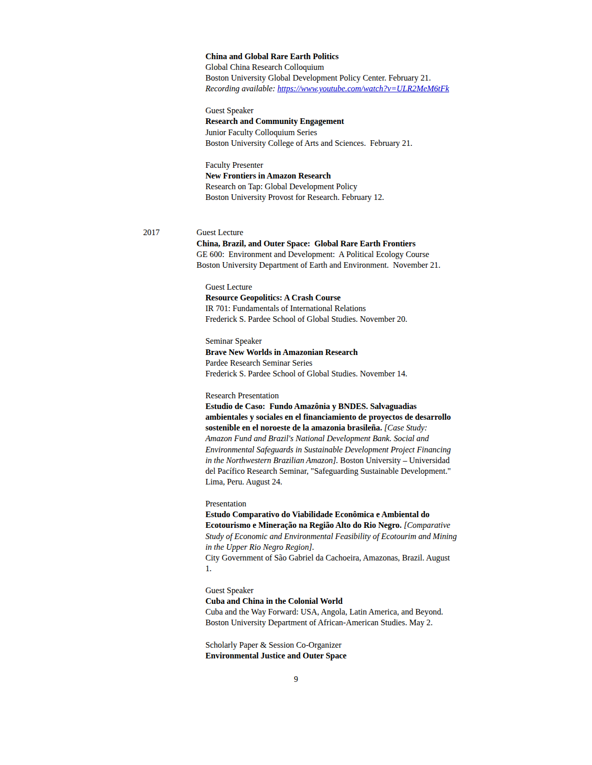China and Global Rare Earth Politics
Global China Research Colloquium
Boston University Global Development Policy Center. February 21.
Recording available: https://www.youtube.com/watch?v=ULR2MeM6tFk
Guest Speaker
Research and Community Engagement
Junior Faculty Colloquium Series
Boston University College of Arts and Sciences. February 21.
Faculty Presenter
New Frontiers in Amazon Research
Research on Tap: Global Development Policy
Boston University Provost for Research. February 12.
2017
Guest Lecture
China, Brazil, and Outer Space: Global Rare Earth Frontiers
GE 600: Environment and Development: A Political Ecology Course
Boston University Department of Earth and Environment. November 21.
Guest Lecture
Resource Geopolitics: A Crash Course
IR 701: Fundamentals of International Relations
Frederick S. Pardee School of Global Studies. November 20.
Seminar Speaker
Brave New Worlds in Amazonian Research
Pardee Research Seminar Series
Frederick S. Pardee School of Global Studies. November 14.
Research Presentation
Estudio de Caso: Fundo Amazônia y BNDES. Salvaguadias ambientales y sociales en el financiamiento de proyectos de desarrollo sostenible en el noroeste de la amazonia brasileña. [Case Study: Amazon Fund and Brazil's National Development Bank. Social and Environmental Safeguards in Sustainable Development Project Financing in the Northwestern Brazilian Amazon]. Boston University – Universidad del Pacífico Research Seminar, "Safeguarding Sustainable Development." Lima, Peru. August 24.
Presentation
Estudo Comparativo do Viabilidade Econômica e Ambiental do Ecotourismo e Mineração na Região Alto do Rio Negro. [Comparative Study of Economic and Environmental Feasibility of Ecotourim and Mining in the Upper Rio Negro Region].
City Government of São Gabriel da Cachoeira, Amazonas, Brazil. August 1.
Guest Speaker
Cuba and China in the Colonial World
Cuba and the Way Forward: USA, Angola, Latin America, and Beyond.
Boston University Department of African-American Studies. May 2.
Scholarly Paper & Session Co-Organizer
Environmental Justice and Outer Space
9